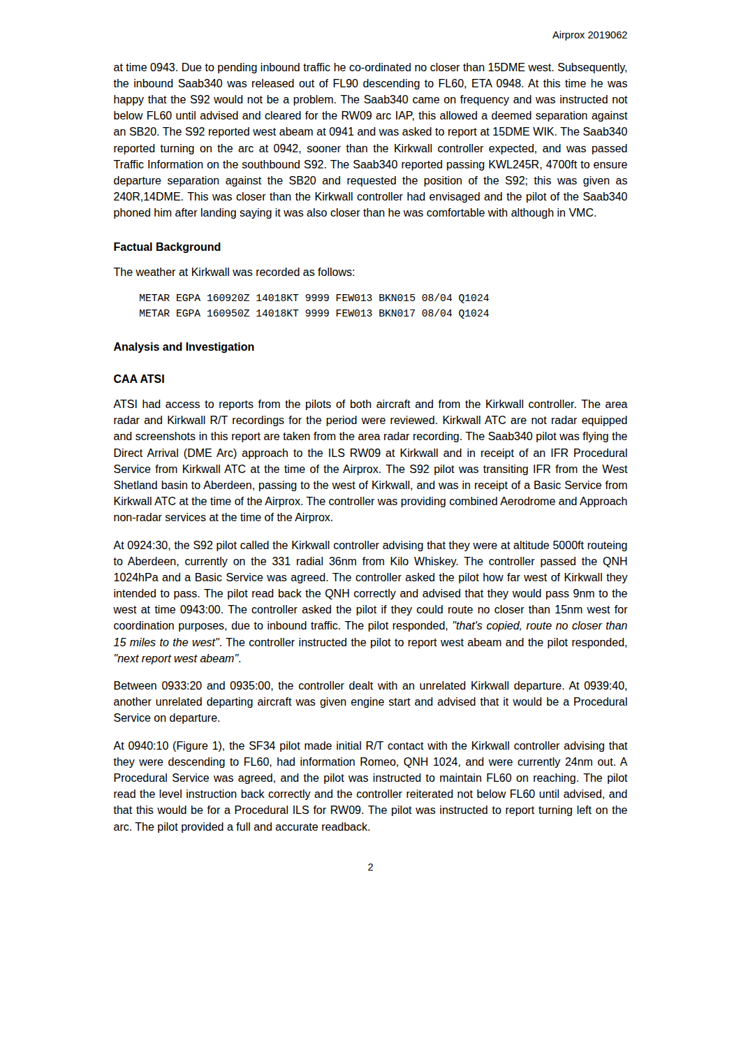Airprox 2019062
at time 0943. Due to pending inbound traffic he co-ordinated no closer than 15DME west. Subsequently, the inbound Saab340 was released out of FL90 descending to FL60, ETA 0948. At this time he was happy that the S92 would not be a problem. The Saab340 came on frequency and was instructed not below FL60 until advised and cleared for the RW09 arc IAP, this allowed a deemed separation against an SB20. The S92 reported west abeam at 0941 and was asked to report at 15DME WIK. The Saab340 reported turning on the arc at 0942, sooner than the Kirkwall controller expected, and was passed Traffic Information on the southbound S92. The Saab340 reported passing KWL245R, 4700ft to ensure departure separation against the SB20 and requested the position of the S92; this was given as 240R,14DME. This was closer than the Kirkwall controller had envisaged and the pilot of the Saab340 phoned him after landing saying it was also closer than he was comfortable with although in VMC.
Factual Background
The weather at Kirkwall was recorded as follows:
METAR EGPA 160920Z 14018KT 9999 FEW013 BKN015 08/04 Q1024
METAR EGPA 160950Z 14018KT 9999 FEW013 BKN017 08/04 Q1024
Analysis and Investigation
CAA ATSI
ATSI had access to reports from the pilots of both aircraft and from the Kirkwall controller. The area radar and Kirkwall R/T recordings for the period were reviewed. Kirkwall ATC are not radar equipped and screenshots in this report are taken from the area radar recording. The Saab340 pilot was flying the Direct Arrival (DME Arc) approach to the ILS RW09 at Kirkwall and in receipt of an IFR Procedural Service from Kirkwall ATC at the time of the Airprox. The S92 pilot was transiting IFR from the West Shetland basin to Aberdeen, passing to the west of Kirkwall, and was in receipt of a Basic Service from Kirkwall ATC at the time of the Airprox. The controller was providing combined Aerodrome and Approach non-radar services at the time of the Airprox.
At 0924:30, the S92 pilot called the Kirkwall controller advising that they were at altitude 5000ft routeing to Aberdeen, currently on the 331 radial 36nm from Kilo Whiskey. The controller passed the QNH 1024hPa and a Basic Service was agreed. The controller asked the pilot how far west of Kirkwall they intended to pass. The pilot read back the QNH correctly and advised that they would pass 9nm to the west at time 0943:00. The controller asked the pilot if they could route no closer than 15nm west for coordination purposes, due to inbound traffic. The pilot responded, "that's copied, route no closer than 15 miles to the west". The controller instructed the pilot to report west abeam and the pilot responded, "next report west abeam".
Between 0933:20 and 0935:00, the controller dealt with an unrelated Kirkwall departure. At 0939:40, another unrelated departing aircraft was given engine start and advised that it would be a Procedural Service on departure.
At 0940:10 (Figure 1), the SF34 pilot made initial R/T contact with the Kirkwall controller advising that they were descending to FL60, had information Romeo, QNH 1024, and were currently 24nm out. A Procedural Service was agreed, and the pilot was instructed to maintain FL60 on reaching. The pilot read the level instruction back correctly and the controller reiterated not below FL60 until advised, and that this would be for a Procedural ILS for RW09. The pilot was instructed to report turning left on the arc. The pilot provided a full and accurate readback.
2